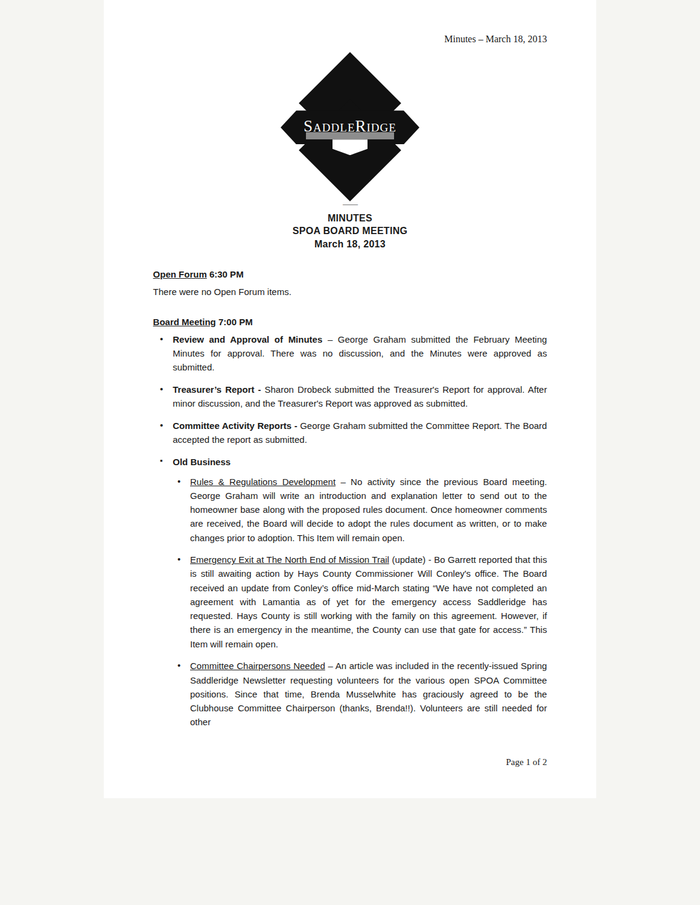Minutes – March 18, 2013
SADDLERIDGE
——
MINUTES SPOA BOARD MEETING March 18, 2013
Open Forum 6:30 PM
There were no Open Forum items.
Board Meeting 7:00 PM
Review and Approval of Minutes – George Graham submitted the February Meeting Minutes for approval. There was no discussion, and the Minutes were approved as submitted.
Treasurer’s Report - Sharon Drobeck submitted the Treasurer's Report for approval. After minor discussion, and the Treasurer's Report was approved as submitted.
Committee Activity Reports - George Graham submitted the Committee Report. The Board accepted the report as submitted.
Old Business
Rules & Regulations Development – No activity since the previous Board meeting. George Graham will write an introduction and explanation letter to send out to the homeowner base along with the proposed rules document. Once homeowner comments are received, the Board will decide to adopt the rules document as written, or to make changes prior to adoption. This Item will remain open.
Emergency Exit at The North End of Mission Trail (update) - Bo Garrett reported that this is still awaiting action by Hays County Commissioner Will Conley's office. The Board received an update from Conley’s office mid-March stating “We have not completed an agreement with Lamantia as of yet for the emergency access Saddleridge has requested. Hays County is still working with the family on this agreement. However, if there is an emergency in the meantime, the County can use that gate for access.” This Item will remain open.
Committee Chairpersons Needed – An article was included in the recently-issued Spring Saddleridge Newsletter requesting volunteers for the various open SPOA Committee positions. Since that time, Brenda Musselwhite has graciously agreed to be the Clubhouse Committee Chairperson (thanks, Brenda!!). Volunteers are still needed for other
Page 1 of 2